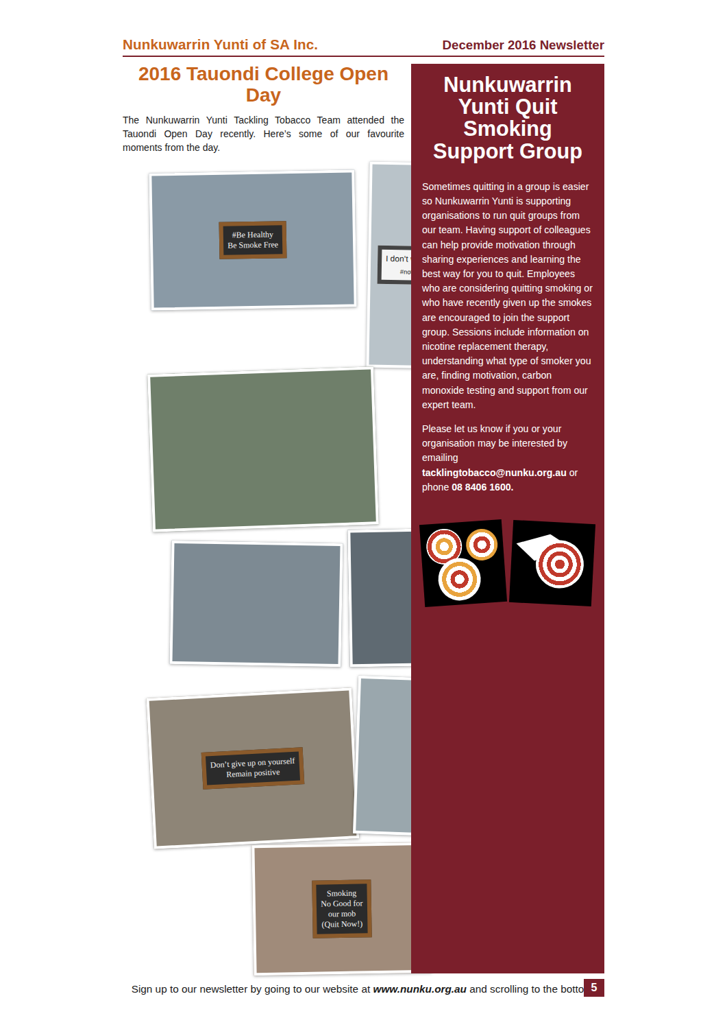Nunkuwarrin Yunti of SA Inc.
December 2016 Newsletter
2016 Tauondi College Open Day
The Nunkuwarrin Yunti Tackling Tobacco Team attended the Tauondi Open Day recently. Here’s some of our favourite moments from the day.
#Be Healthy
Be Smoke Free
I don’t want my dreams goin’ up in smokes…
#notupinsmokes · notupinsmokes.nunku.org.au
Stay Strong
Don’t give up on yourself
Remain positive
Smoking
No Good for
our mob
(Quit Now!)
Nunkuwarrin Yunti Quit Smoking Support Group
Sometimes quitting in a group is easier so Nunkuwarrin Yunti is supporting organisations to run quit groups from our team. Having support of colleagues can help provide motivation through sharing experiences and learning the best way for you to quit. Employees who are considering quitting smoking or who have recently given up the smokes are encouraged to join the support group. Sessions include information on nicotine replacement therapy, understanding what type of smoker you are, finding motivation, carbon monoxide testing and support from our expert team.
Please let us know if you or your organisation may be interested by emailing tacklingtobacco@nunku.org.au or phone 08 8406 1600.
Sign up to our newsletter by going to our website at www.nunku.org.au and scrolling to the bottom.
5